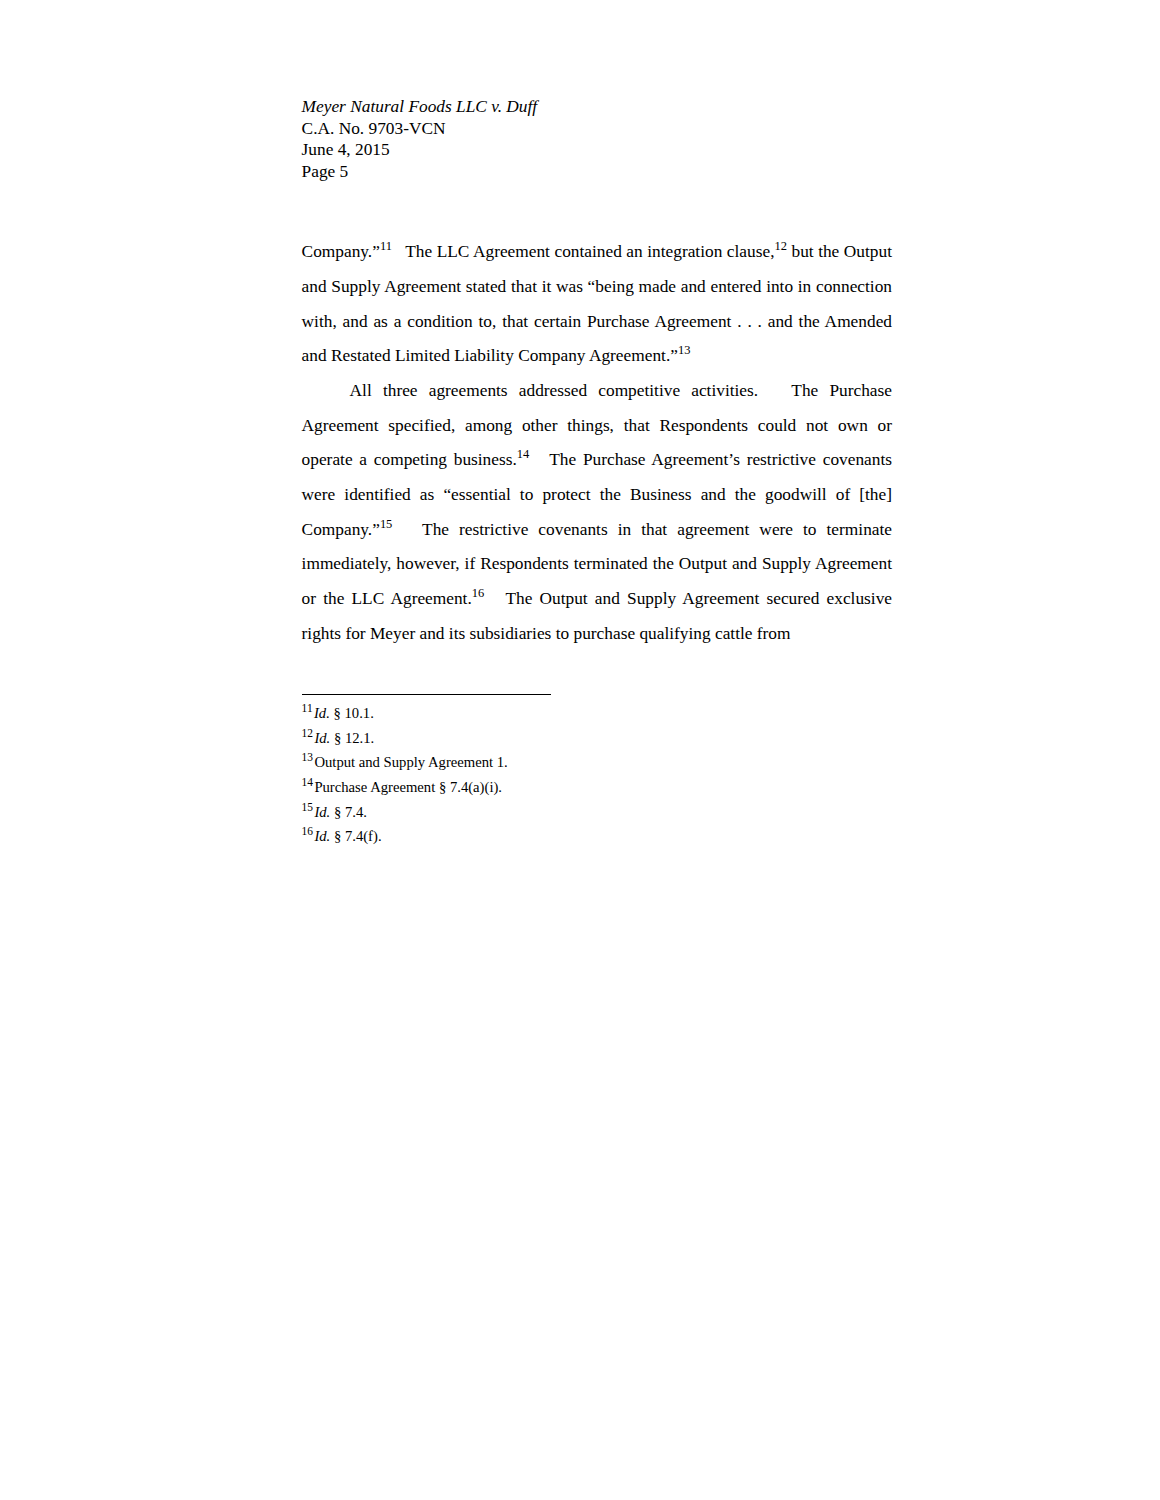Meyer Natural Foods LLC v. Duff
C.A. No. 9703-VCN
June 4, 2015
Page 5
Company.”11 The LLC Agreement contained an integration clause,12 but the Output and Supply Agreement stated that it was “being made and entered into in connection with, and as a condition to, that certain Purchase Agreement . . . and the Amended and Restated Limited Liability Company Agreement.”13
All three agreements addressed competitive activities. The Purchase Agreement specified, among other things, that Respondents could not own or operate a competing business.14 The Purchase Agreement’s restrictive covenants were identified as “essential to protect the Business and the goodwill of [the] Company.”15 The restrictive covenants in that agreement were to terminate immediately, however, if Respondents terminated the Output and Supply Agreement or the LLC Agreement.16 The Output and Supply Agreement secured exclusive rights for Meyer and its subsidiaries to purchase qualifying cattle from
11 Id. § 10.1.
12 Id. § 12.1.
13 Output and Supply Agreement 1.
14 Purchase Agreement § 7.4(a)(i).
15 Id. § 7.4.
16 Id. § 7.4(f).